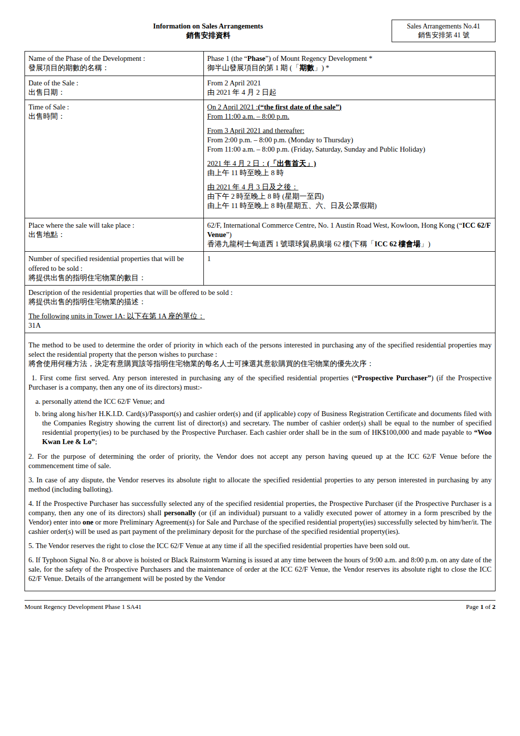Information on Sales Arrangements
銷售安排資料
Sales Arrangements No.41
銷售安排第 41 號
| Name of the Phase of the Development : 發展項目的期數的名稱： | Phase 1 (the “ Phase ”) of Mount Regency Development * 御半山發展項目的第 1 期 (「 期數 」) * |
| Date of the Sale : 出售日期： | From 2 April 2021 由 2021 年 4 月 2 日起 |
| Time of Sale : 出售時間： | On 2 April 2021 : (“the first date of the sale”) From 11:00 a.m. – 8:00 p.m. From 3 April 2021 and thereafter: From 2:00 p.m. – 8:00 p.m. (Monday to Thursday) From 11:00 a.m. – 8:00 p.m. (Friday, Saturday, Sunday and Public Holiday) 2021 年 4 月 2 日： (「出售首天」) 由上午 11 時至晚上 8 時 由 2021 年 4 月 3 日及之後： 由下午 2 時至晚上 8 時 (星期一至四) 由上午 11 時至晚上 8 時(星期五、六、日及公眾假期) |
| Place where the sale will take place : 出售地點： | 62/F, International Commerce Centre, No. 1 Austin Road West, Kowloon, Hong Kong (“ ICC 62/F Venue ”) 香港九龍柯士甸道西 1 號環球貿易廣場 62 樓(下稱「 ICC 62 樓會場 」) |
| Number of specified residential properties that will be offered to be sold : 將提供出售的指明住宅物業的數目： | 1 |
| Description of the residential properties that will be offered to be sold : 將提供出售的指明住宅物業的描述： The following units in Tower 1A: 以下在第 1A 座的單位： 31A |
| The method to be used to determine the order of priority in which each of the persons interested in purchasing any of the specified residential properties may select the residential property that the person wishes to purchase : 將會使用何種方法，決定有意購買該等指明住宅物業的每名人士可揀選其意欲購買的住宅物業的優先次序： 1. First come first served. Any person interested in purchasing any of the specified residential properties ( “Prospective Purchaser” ) (if the Prospective Purchaser is a company, then any one of its directors) must:- personally attend the ICC 62/F Venue; and bring along his/her H.K.I.D. Card(s)/Passport(s) and cashier order(s) and (if applicable) copy of Business Registration Certificate and documents filed with the Companies Registry showing the current list of director(s) and secretary. The number of cashier order(s) shall be equal to the number of specified residential property(ies) to be purchased by the Prospective Purchaser. Each cashier order shall be in the sum of HK$100,000 and made payable to “Woo Kwan Lee & Lo” ; 2. For the purpose of determining the order of priority, the Vendor does not accept any person having queued up at the ICC 62/F Venue before the commencement time of sale. 3. In case of any dispute, the Vendor reserves its absolute right to allocate the specified residential properties to any person interested in purchasing by any method (including balloting). 4. If the Prospective Purchaser has successfully selected any of the specified residential properties, the Prospective Purchaser (if the Prospective Purchaser is a company, then any one of its directors) shall personally (or (if an individual) pursuant to a validly executed power of attorney in a form prescribed by the Vendor) enter into one or more Preliminary Agreement(s) for Sale and Purchase of the specified residential property(ies) successfully selected by him/her/it. The cashier order(s) will be used as part payment of the preliminary deposit for the purchase of the specified residential property(ies). 5. The Vendor reserves the right to close the ICC 62/F Venue at any time if all the specified residential properties have been sold out. 6. If Typhoon Signal No. 8 or above is hoisted or Black Rainstorm Warning is issued at any time between the hours of 9:00 a.m. and 8:00 p.m. on any date of the sale, for the safety of the Prospective Purchasers and the maintenance of order at the ICC 62/F Venue, the Vendor reserves its absolute right to close the ICC 62/F Venue. Details of the arrangement will be posted by the Vendor |
Mount Regency Development Phase 1 SA41
Page 1 of 2